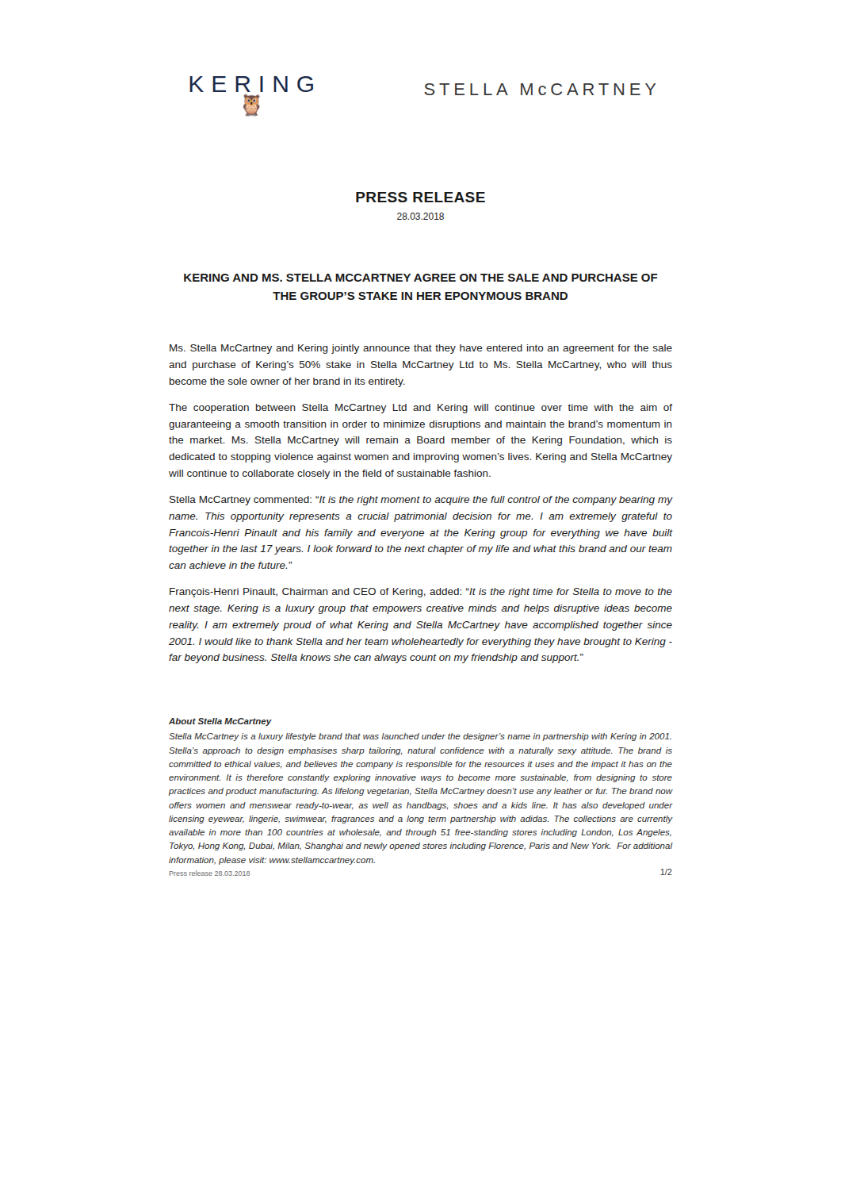KERING
🦉
STELLA McCARTNEY
PRESS RELEASE
28.03.2018
Kering and Ms. Stella McCartney agree on the sale and purchase of the Group’s stake in her eponymous brand
Ms. Stella McCartney and Kering jointly announce that they have entered into an agreement for the sale and purchase of Kering’s 50% stake in Stella McCartney Ltd to Ms. Stella McCartney, who will thus become the sole owner of her brand in its entirety.
The cooperation between Stella McCartney Ltd and Kering will continue over time with the aim of guaranteeing a smooth transition in order to minimize disruptions and maintain the brand’s momentum in the market. Ms. Stella McCartney will remain a Board member of the Kering Foundation, which is dedicated to stopping violence against women and improving women’s lives. Kering and Stella McCartney will continue to collaborate closely in the field of sustainable fashion.
Stella McCartney commented: “It is the right moment to acquire the full control of the company bearing my name. This opportunity represents a crucial patrimonial decision for me. I am extremely grateful to Francois-Henri Pinault and his family and everyone at the Kering group for everything we have built together in the last 17 years. I look forward to the next chapter of my life and what this brand and our team can achieve in the future.”
François-Henri Pinault, Chairman and CEO of Kering, added: “It is the right time for Stella to move to the next stage. Kering is a luxury group that empowers creative minds and helps disruptive ideas become reality. I am extremely proud of what Kering and Stella McCartney have accomplished together since 2001. I would like to thank Stella and her team wholeheartedly for everything they have brought to Kering - far beyond business. Stella knows she can always count on my friendship and support.”
About Stella McCartney
Stella McCartney is a luxury lifestyle brand that was launched under the designer’s name in partnership with Kering in 2001. Stella’s approach to design emphasises sharp tailoring, natural confidence with a naturally sexy attitude. The brand is committed to ethical values, and believes the company is responsible for the resources it uses and the impact it has on the environment. It is therefore constantly exploring innovative ways to become more sustainable, from designing to store practices and product manufacturing. As lifelong vegetarian, Stella McCartney doesn’t use any leather or fur. The brand now offers women and menswear ready-to-wear, as well as handbags, shoes and a kids line. It has also developed under licensing eyewear, lingerie, swimwear, fragrances and a long term partnership with adidas. The collections are currently available in more than 100 countries at wholesale, and through 51 free-standing stores including London, Los Angeles, Tokyo, Hong Kong, Dubai, Milan, Shanghai and newly opened stores including Florence, Paris and New York. For additional information, please visit: www.stellamccartney.com.
Press release 28.03.2018 1/2